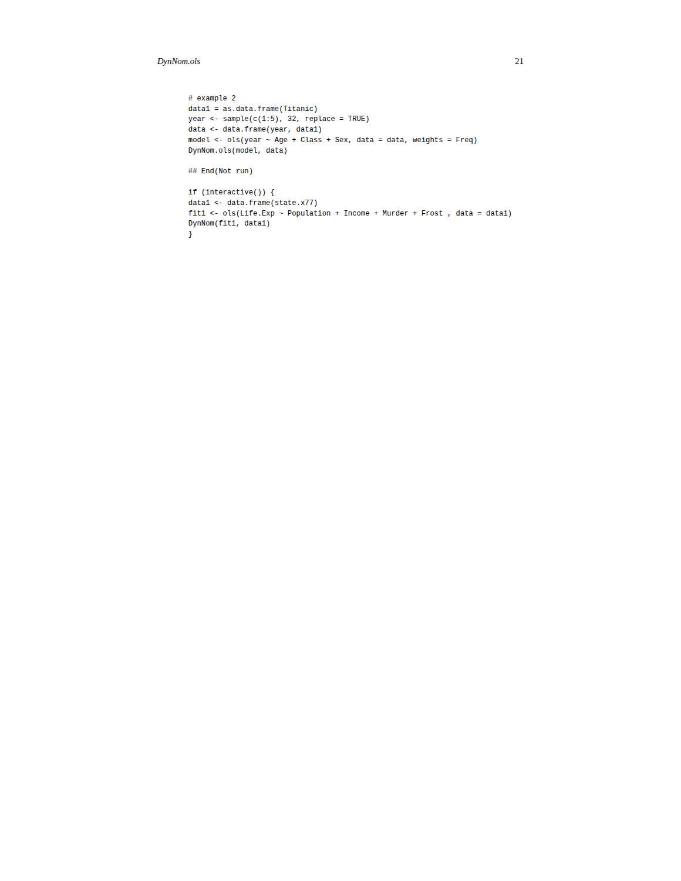DynNom.ols 21
# example 2
data1 = as.data.frame(Titanic)
year <- sample(c(1:5), 32, replace = TRUE)
data <- data.frame(year, data1)
model <- ols(year ~ Age + Class + Sex, data = data, weights = Freq)
DynNom.ols(model, data)

## End(Not run)

if (interactive()) {
data1 <- data.frame(state.x77)
fit1 <- ols(Life.Exp ~ Population + Income + Murder + Frost , data = data1)
DynNom(fit1, data1)
}